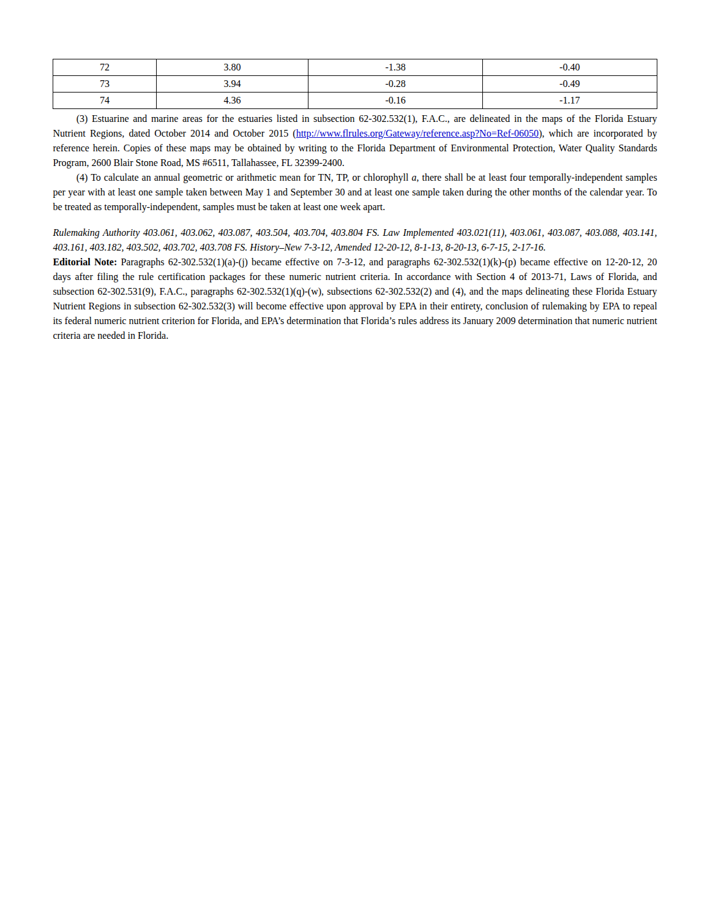| 72 | 3.80 | -1.38 | -0.40 |
| 73 | 3.94 | -0.28 | -0.49 |
| 74 | 4.36 | -0.16 | -1.17 |
(3) Estuarine and marine areas for the estuaries listed in subsection 62-302.532(1), F.A.C., are delineated in the maps of the Florida Estuary Nutrient Regions, dated October 2014 and October 2015 (http://www.flrules.org/Gateway/reference.asp?No=Ref-06050), which are incorporated by reference herein. Copies of these maps may be obtained by writing to the Florida Department of Environmental Protection, Water Quality Standards Program, 2600 Blair Stone Road, MS #6511, Tallahassee, FL 32399-2400.
(4) To calculate an annual geometric or arithmetic mean for TN, TP, or chlorophyll a, there shall be at least four temporally-independent samples per year with at least one sample taken between May 1 and September 30 and at least one sample taken during the other months of the calendar year. To be treated as temporally-independent, samples must be taken at least one week apart.
Rulemaking Authority 403.061, 403.062, 403.087, 403.504, 403.704, 403.804 FS. Law Implemented 403.021(11), 403.061, 403.087, 403.088, 403.141, 403.161, 403.182, 403.502, 403.702, 403.708 FS. History–New 7-3-12, Amended 12-20-12, 8-1-13, 8-20-13, 6-7-15, 2-17-16.
Editorial Note: Paragraphs 62-302.532(1)(a)-(j) became effective on 7-3-12, and paragraphs 62-302.532(1)(k)-(p) became effective on 12-20-12, 20 days after filing the rule certification packages for these numeric nutrient criteria. In accordance with Section 4 of 2013-71, Laws of Florida, and subsection 62-302.531(9), F.A.C., paragraphs 62-302.532(1)(q)-(w), subsections 62-302.532(2) and (4), and the maps delineating these Florida Estuary Nutrient Regions in subsection 62-302.532(3) will become effective upon approval by EPA in their entirety, conclusion of rulemaking by EPA to repeal its federal numeric nutrient criterion for Florida, and EPA’s determination that Florida’s rules address its January 2009 determination that numeric nutrient criteria are needed in Florida.